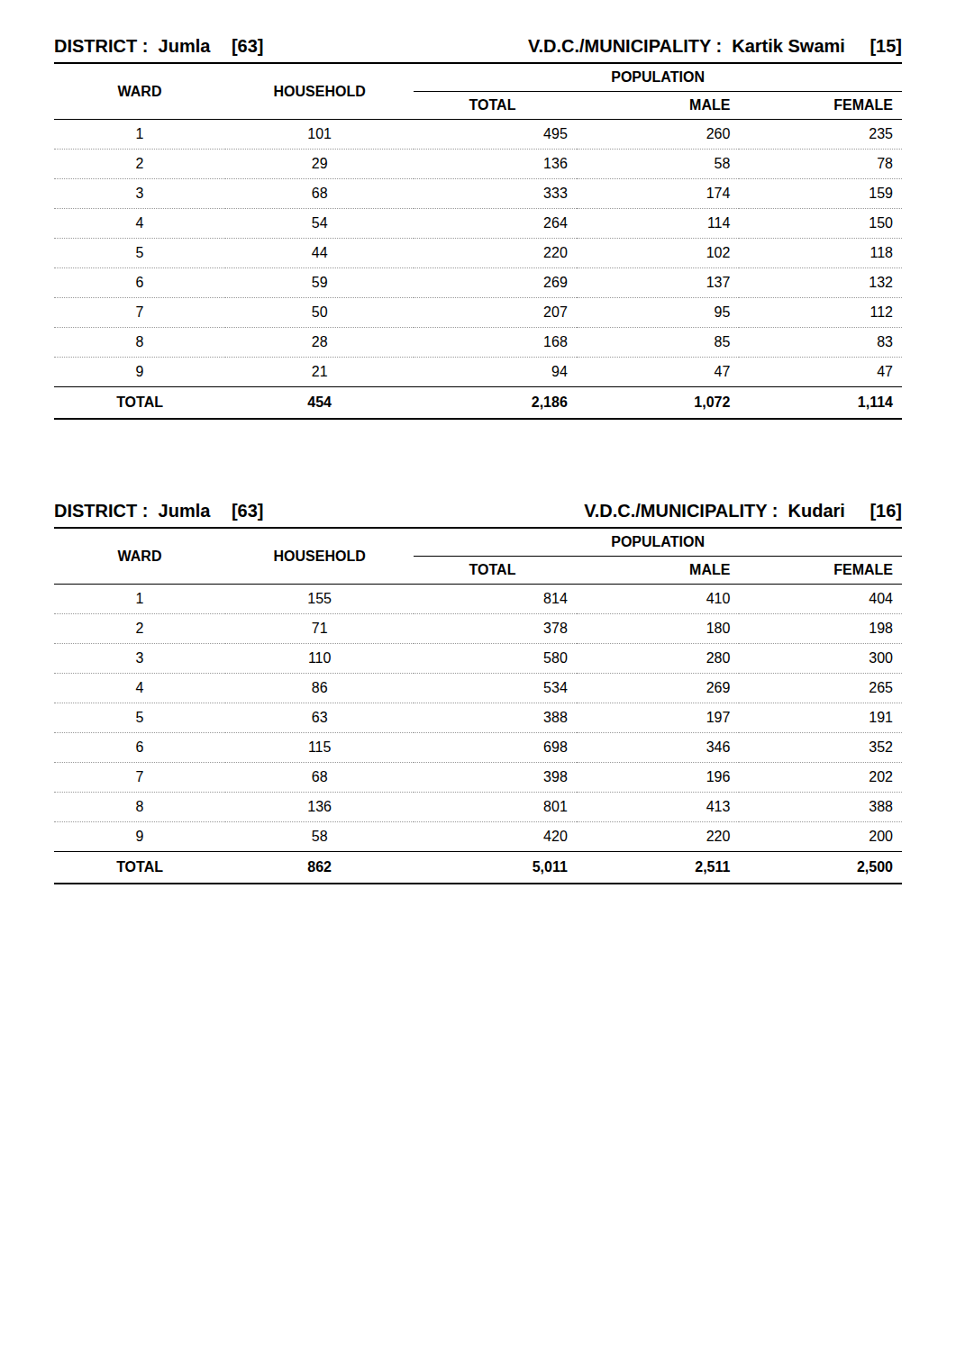DISTRICT : Jumla [63] V.D.C./MUNICIPALITY : Kartik Swami [15]
| WARD | HOUSEHOLD | POPULATION |
| --- | --- | --- |
| TOTAL | MALE | FEMALE |
| 1 | 101 | 495 | 260 | 235 |
| 2 | 29 | 136 | 58 | 78 |
| 3 | 68 | 333 | 174 | 159 |
| 4 | 54 | 264 | 114 | 150 |
| 5 | 44 | 220 | 102 | 118 |
| 6 | 59 | 269 | 137 | 132 |
| 7 | 50 | 207 | 95 | 112 |
| 8 | 28 | 168 | 85 | 83 |
| 9 | 21 | 94 | 47 | 47 |
| TOTAL | 454 | 2,186 | 1,072 | 1,114 |
DISTRICT : Jumla [63] V.D.C./MUNICIPALITY : Kudari [16]
| WARD | HOUSEHOLD | POPULATION |
| --- | --- | --- |
| TOTAL | MALE | FEMALE |
| 1 | 155 | 814 | 410 | 404 |
| 2 | 71 | 378 | 180 | 198 |
| 3 | 110 | 580 | 280 | 300 |
| 4 | 86 | 534 | 269 | 265 |
| 5 | 63 | 388 | 197 | 191 |
| 6 | 115 | 698 | 346 | 352 |
| 7 | 68 | 398 | 196 | 202 |
| 8 | 136 | 801 | 413 | 388 |
| 9 | 58 | 420 | 220 | 200 |
| TOTAL | 862 | 5,011 | 2,511 | 2,500 |